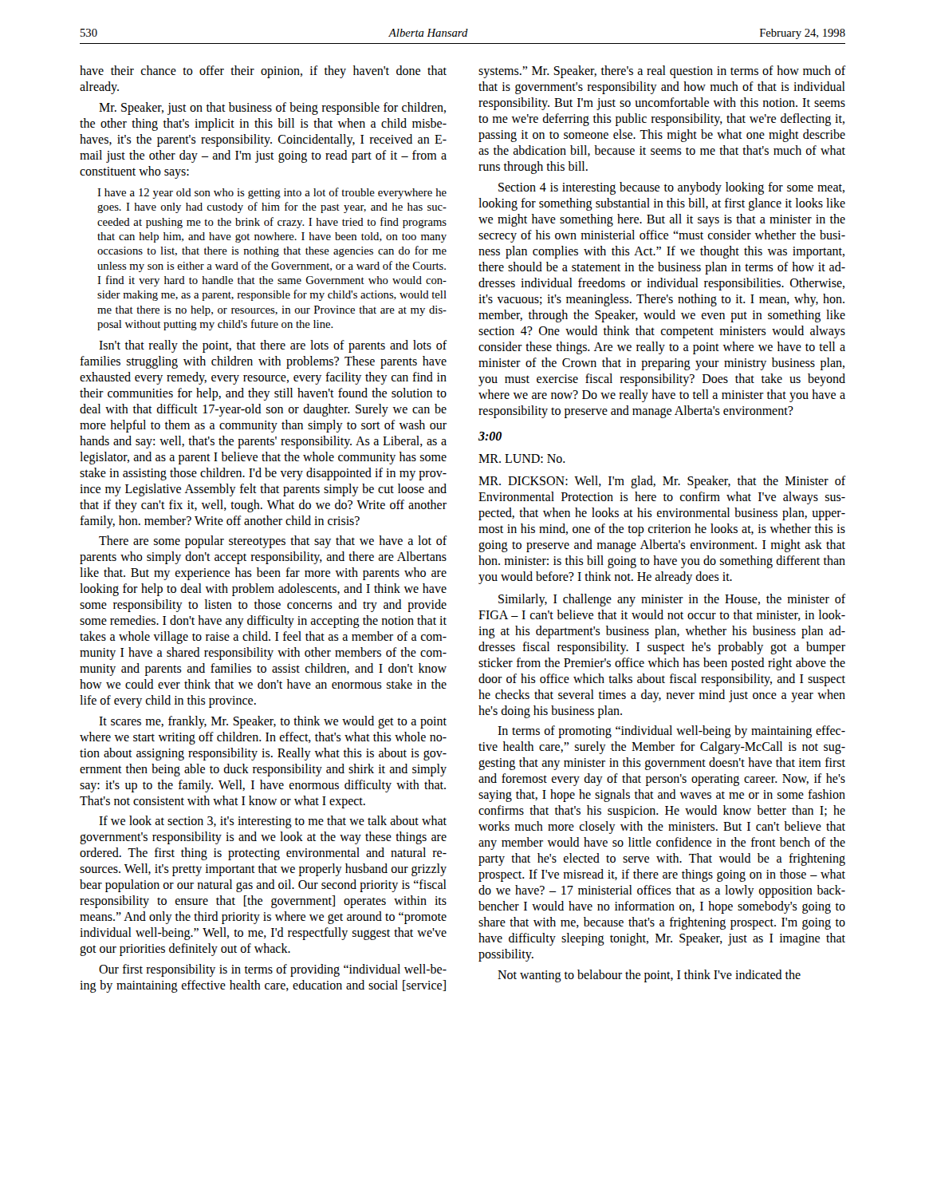530 Alberta Hansard February 24, 1998
have their chance to offer their opinion, if they haven't done that already.
Mr. Speaker, just on that business of being responsible for children, the other thing that's implicit in this bill is that when a child misbehaves, it's the parent's responsibility. Coincidentally, I received an E-mail just the other day – and I'm just going to read part of it – from a constituent who says:
I have a 12 year old son who is getting into a lot of trouble everywhere he goes. I have only had custody of him for the past year, and he has succeeded at pushing me to the brink of crazy. I have tried to find programs that can help him, and have got nowhere. I have been told, on too many occasions to list, that there is nothing that these agencies can do for me unless my son is either a ward of the Government, or a ward of the Courts. I find it very hard to handle that the same Government who would consider making me, as a parent, responsible for my child's actions, would tell me that there is no help, or resources, in our Province that are at my disposal without putting my child's future on the line.
Isn't that really the point, that there are lots of parents and lots of families struggling with children with problems? These parents have exhausted every remedy, every resource, every facility they can find in their communities for help, and they still haven't found the solution to deal with that difficult 17-year-old son or daughter. Surely we can be more helpful to them as a community than simply to sort of wash our hands and say: well, that's the parents' responsibility. As a Liberal, as a legislator, and as a parent I believe that the whole community has some stake in assisting those children. I'd be very disappointed if in my province my Legislative Assembly felt that parents simply be cut loose and that if they can't fix it, well, tough. What do we do? Write off another family, hon. member? Write off another child in crisis?
There are some popular stereotypes that say that we have a lot of parents who simply don't accept responsibility, and there are Albertans like that. But my experience has been far more with parents who are looking for help to deal with problem adolescents, and I think we have some responsibility to listen to those concerns and try and provide some remedies. I don't have any difficulty in accepting the notion that it takes a whole village to raise a child. I feel that as a member of a community I have a shared responsibility with other members of the community and parents and families to assist children, and I don't know how we could ever think that we don't have an enormous stake in the life of every child in this province.
It scares me, frankly, Mr. Speaker, to think we would get to a point where we start writing off children. In effect, that's what this whole notion about assigning responsibility is. Really what this is about is government then being able to duck responsibility and shirk it and simply say: it's up to the family. Well, I have enormous difficulty with that. That's not consistent with what I know or what I expect.
If we look at section 3, it's interesting to me that we talk about what government's responsibility is and we look at the way these things are ordered. The first thing is protecting environmental and natural resources. Well, it's pretty important that we properly husband our grizzly bear population or our natural gas and oil. Our second priority is “fiscal responsibility to ensure that [the government] operates within its means.” And only the third priority is where we get around to “promote individual well-being.” Well, to me, I'd respectfully suggest that we've got our priorities definitely out of whack.
Our first responsibility is in terms of providing “individual well-being by maintaining effective health care, education and social [service] systems.” Mr. Speaker, there's a real question in terms of how much of that is government's responsibility and how much of that is individual responsibility. But I'm just so uncomfortable with this notion. It seems to me we're deferring this public responsibility, that we're deflecting it, passing it on to someone else. This might be what one might describe as the abdication bill, because it seems to me that that's much of what runs through this bill.
Section 4 is interesting because to anybody looking for some meat, looking for something substantial in this bill, at first glance it looks like we might have something here. But all it says is that a minister in the secrecy of his own ministerial office “must consider whether the business plan complies with this Act.” If we thought this was important, there should be a statement in the business plan in terms of how it addresses individual freedoms or individual responsibilities. Otherwise, it's vacuous; it's meaningless. There's nothing to it. I mean, why, hon. member, through the Speaker, would we even put in something like section 4? One would think that competent ministers would always consider these things. Are we really to a point where we have to tell a minister of the Crown that in preparing your ministry business plan, you must exercise fiscal responsibility? Does that take us beyond where we are now? Do we really have to tell a minister that you have a responsibility to preserve and manage Alberta's environment?
3:00
MR. LUND: No.
MR. DICKSON: Well, I'm glad, Mr. Speaker, that the Minister of Environmental Protection is here to confirm what I've always suspected, that when he looks at his environmental business plan, uppermost in his mind, one of the top criterion he looks at, is whether this is going to preserve and manage Alberta's environment. I might ask that hon. minister: is this bill going to have you do something different than you would before? I think not. He already does it.
Similarly, I challenge any minister in the House, the minister of FIGA – I can't believe that it would not occur to that minister, in looking at his department's business plan, whether his business plan addresses fiscal responsibility. I suspect he's probably got a bumper sticker from the Premier's office which has been posted right above the door of his office which talks about fiscal responsibility, and I suspect he checks that several times a day, never mind just once a year when he's doing his business plan.
In terms of promoting “individual well-being by maintaining effective health care,” surely the Member for Calgary-McCall is not suggesting that any minister in this government doesn't have that item first and foremost every day of that person's operating career. Now, if he's saying that, I hope he signals that and waves at me or in some fashion confirms that that's his suspicion. He would know better than I; he works much more closely with the ministers. But I can't believe that any member would have so little confidence in the front bench of the party that he's elected to serve with. That would be a frightening prospect. If I've misread it, if there are things going on in those – what do we have? – 17 ministerial offices that as a lowly opposition backbencher I would have no information on, I hope somebody's going to share that with me, because that's a frightening prospect. I'm going to have difficulty sleeping tonight, Mr. Speaker, just as I imagine that possibility.
Not wanting to belabour the point, I think I've indicated the